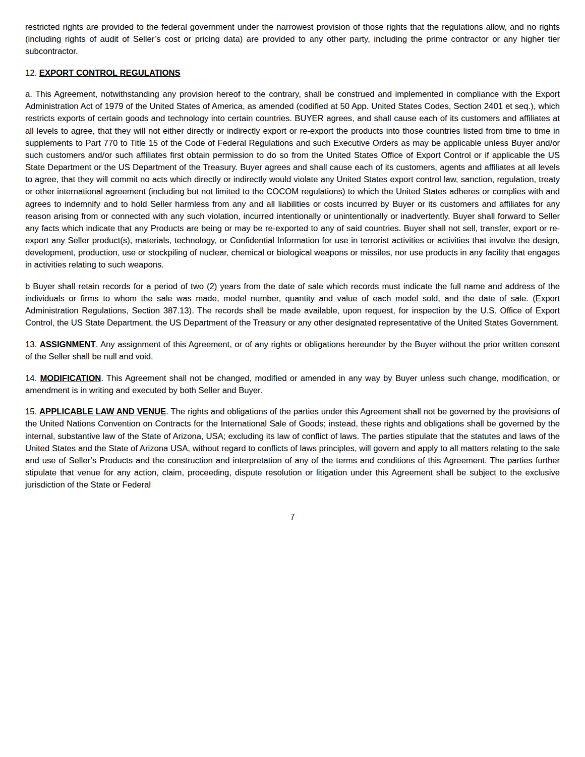restricted rights are provided to the federal government under the narrowest provision of those rights that the regulations allow, and no rights (including rights of audit of Seller’s cost or pricing data) are provided to any other party, including the prime contractor or any higher tier subcontractor.
12. EXPORT CONTROL REGULATIONS
a. This Agreement, notwithstanding any provision hereof to the contrary, shall be construed and implemented in compliance with the Export Administration Act of 1979 of the United States of America, as amended (codified at 50 App. United States Codes, Section 2401 et seq.), which restricts exports of certain goods and technology into certain countries. BUYER agrees, and shall cause each of its customers and affiliates at all levels to agree, that they will not either directly or indirectly export or re-export the products into those countries listed from time to time in supplements to Part 770 to Title 15 of the Code of Federal Regulations and such Executive Orders as may be applicable unless Buyer and/or such customers and/or such affiliates first obtain permission to do so from the United States Office of Export Control or if applicable the US State Department or the US Department of the Treasury. Buyer agrees and shall cause each of its customers, agents and affiliates at all levels to agree, that they will commit no acts which directly or indirectly would violate any United States export control law, sanction, regulation, treaty or other international agreement (including but not limited to the COCOM regulations) to which the United States adheres or complies with and agrees to indemnify and to hold Seller harmless from any and all liabilities or costs incurred by Buyer or its customers and affiliates for any reason arising from or connected with any such violation, incurred intentionally or unintentionally or inadvertently. Buyer shall forward to Seller any facts which indicate that any Products are being or may be re-exported to any of said countries. Buyer shall not sell, transfer, export or re-export any Seller product(s), materials, technology, or Confidential Information for use in terrorist activities or activities that involve the design, development, production, use or stockpiling of nuclear, chemical or biological weapons or missiles, nor use products in any facility that engages in activities relating to such weapons.
b Buyer shall retain records for a period of two (2) years from the date of sale which records must indicate the full name and address of the individuals or firms to whom the sale was made, model number, quantity and value of each model sold, and the date of sale. (Export Administration Regulations, Section 387.13). The records shall be made available, upon request, for inspection by the U.S. Office of Export Control, the US State Department, the US Department of the Treasury or any other designated representative of the United States Government.
13. ASSIGNMENT. Any assignment of this Agreement, or of any rights or obligations hereunder by the Buyer without the prior written consent of the Seller shall be null and void.
14. MODIFICATION. This Agreement shall not be changed, modified or amended in any way by Buyer unless such change, modification, or amendment is in writing and executed by both Seller and Buyer.
15. APPLICABLE LAW AND VENUE. The rights and obligations of the parties under this Agreement shall not be governed by the provisions of the United Nations Convention on Contracts for the International Sale of Goods; instead, these rights and obligations shall be governed by the internal, substantive law of the State of Arizona, USA; excluding its law of conflict of laws. The parties stipulate that the statutes and laws of the United States and the State of Arizona USA, without regard to conflicts of laws principles, will govern and apply to all matters relating to the sale and use of Seller’s Products and the construction and interpretation of any of the terms and conditions of this Agreement. The parties further stipulate that venue for any action, claim, proceeding, dispute resolution or litigation under this Agreement shall be subject to the exclusive jurisdiction of the State or Federal
7